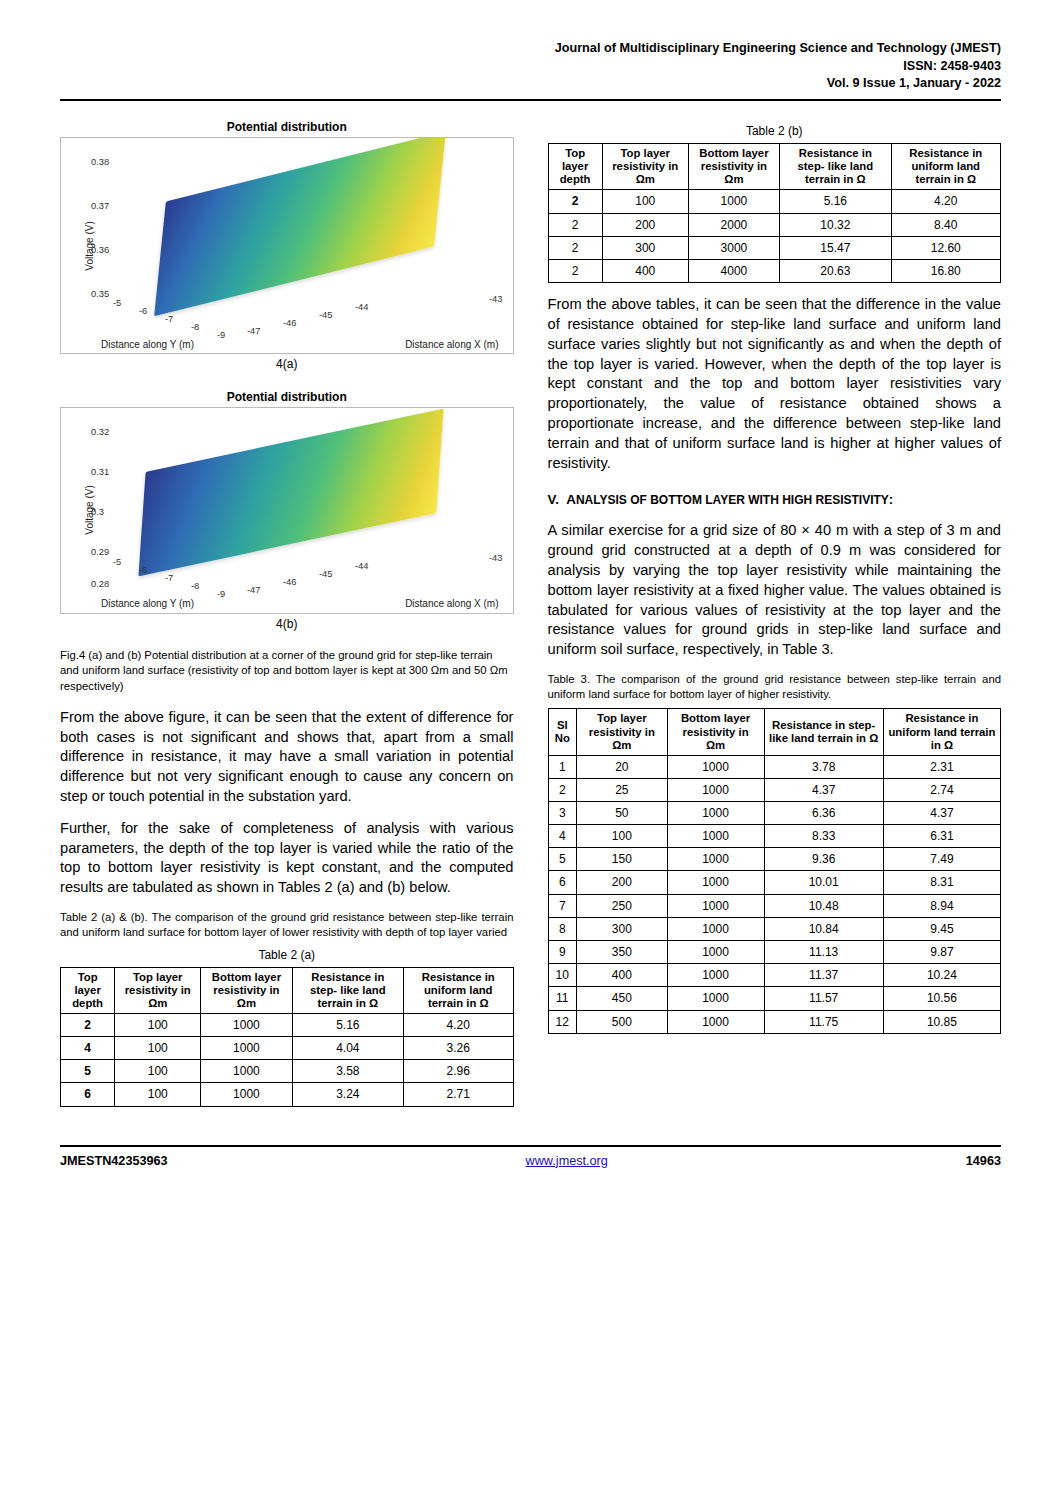Journal of Multidisciplinary Engineering Science and Technology (JMEST)
ISSN: 2458-9403
Vol. 9 Issue 1, January - 2022
Potential distribution
Voltage (V) 0.38 0.37 0.36 0.35
-5 -6 -7 -8 -9 -47 -46 -45 -44 -43 Distance along Y (m) Distance along X (m)
4(a)
Potential distribution
Voltage (V) 0.32 0.31 0.3 0.29 0.28
-5 -6 -7 -8 -9 -47 -46 -45 -44 -43 Distance along Y (m) Distance along X (m)
4(b)
Fig.4 (a) and (b) Potential distribution at a corner of the ground grid for step-like terrain and uniform land surface (resistivity of top and bottom layer is kept at 300 Ωm and 50 Ωm respectively)
From the above figure, it can be seen that the extent of difference for both cases is not significant and shows that, apart from a small difference in resistance, it may have a small variation in potential difference but not very significant enough to cause any concern on step or touch potential in the substation yard.
Further, for the sake of completeness of analysis with various parameters, the depth of the top layer is varied while the ratio of the top to bottom layer resistivity is kept constant, and the computed results are tabulated as shown in Tables 2 (a) and (b) below.
Table 2 (a) & (b). The comparison of the ground grid resistance between step-like terrain and uniform land surface for bottom layer of lower resistivity with depth of top layer varied
Table 2 (a)
| Top layer depth | Top layer resistivity in Ωm | Bottom layer resistivity in Ωm | Resistance in step- like land terrain in Ω | Resistance in uniform land terrain in Ω |
| --- | --- | --- | --- | --- |
| 2 | 100 | 1000 | 5.16 | 4.20 |
| 4 | 100 | 1000 | 4.04 | 3.26 |
| 5 | 100 | 1000 | 3.58 | 2.96 |
| 6 | 100 | 1000 | 3.24 | 2.71 |
Table 2 (b)
| Top layer depth | Top layer resistivity in Ωm | Bottom layer resistivity in Ωm | Resistance in step- like land terrain in Ω | Resistance in uniform land terrain in Ω |
| --- | --- | --- | --- | --- |
| 2 | 100 | 1000 | 5.16 | 4.20 |
| 2 | 200 | 2000 | 10.32 | 8.40 |
| 2 | 300 | 3000 | 15.47 | 12.60 |
| 2 | 400 | 4000 | 20.63 | 16.80 |
From the above tables, it can be seen that the difference in the value of resistance obtained for step-like land surface and uniform land surface varies slightly but not significantly as and when the depth of the top layer is varied. However, when the depth of the top layer is kept constant and the top and bottom layer resistivities vary proportionately, the value of resistance obtained shows a proportionate increase, and the difference between step-like land terrain and that of uniform surface land is higher at higher values of resistivity.
V. ANALYSIS OF BOTTOM LAYER WITH HIGH RESISTIVITY:
A similar exercise for a grid size of 80 × 40 m with a step of 3 m and ground grid constructed at a depth of 0.9 m was considered for analysis by varying the top layer resistivity while maintaining the bottom layer resistivity at a fixed higher value. The values obtained is tabulated for various values of resistivity at the top layer and the resistance values for ground grids in step-like land surface and uniform soil surface, respectively, in Table 3.
Table 3. The comparison of the ground grid resistance between step-like terrain and uniform land surface for bottom layer of higher resistivity.
| Sl No | Top layer resistivity in Ωm | Bottom layer resistivity in Ωm | Resistance in step- like land terrain in Ω | Resistance in uniform land terrain in Ω |
| --- | --- | --- | --- | --- |
| 1 | 20 | 1000 | 3.78 | 2.31 |
| 2 | 25 | 1000 | 4.37 | 2.74 |
| 3 | 50 | 1000 | 6.36 | 4.37 |
| 4 | 100 | 1000 | 8.33 | 6.31 |
| 5 | 150 | 1000 | 9.36 | 7.49 |
| 6 | 200 | 1000 | 10.01 | 8.31 |
| 7 | 250 | 1000 | 10.48 | 8.94 |
| 8 | 300 | 1000 | 10.84 | 9.45 |
| 9 | 350 | 1000 | 11.13 | 9.87 |
| 10 | 400 | 1000 | 11.37 | 10.24 |
| 11 | 450 | 1000 | 11.57 | 10.56 |
| 12 | 500 | 1000 | 11.75 | 10.85 |
JMESTN42353963 www.jmest.org 14963